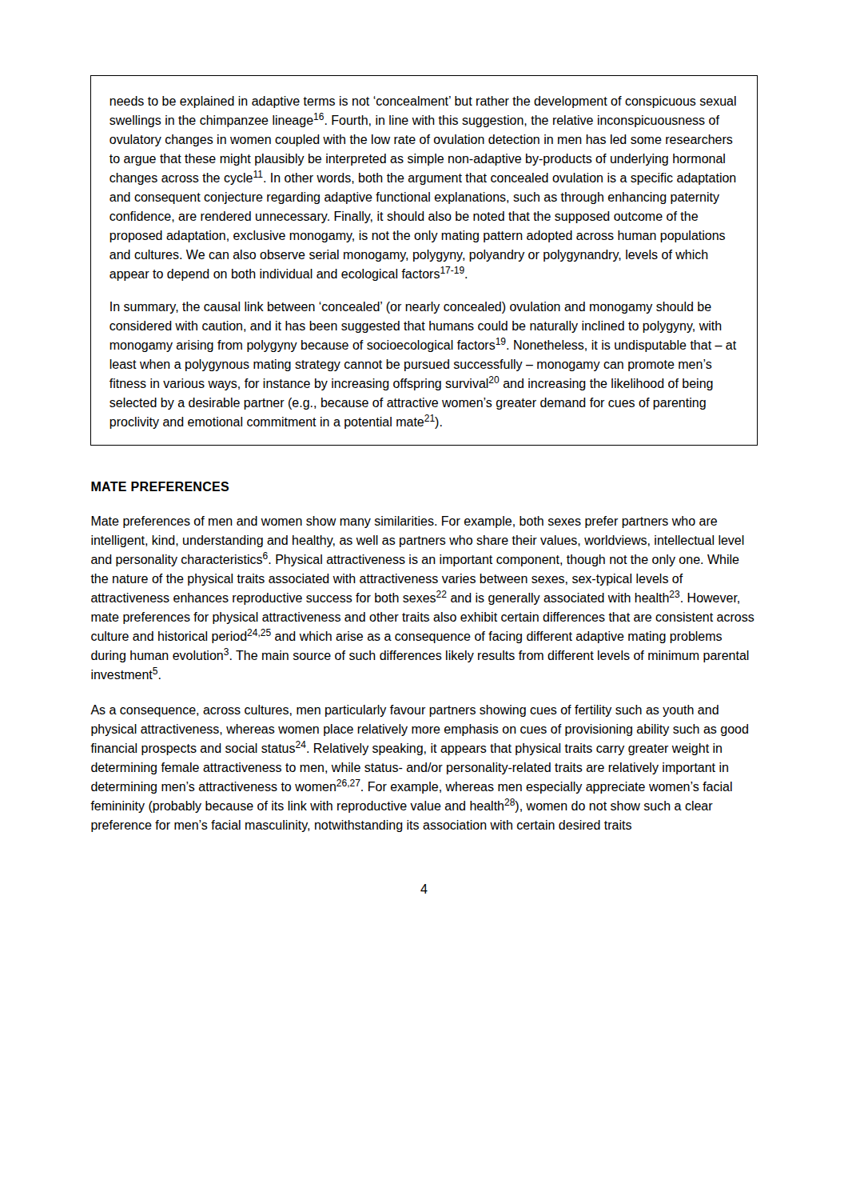needs to be explained in adaptive terms is not ‘concealment’ but rather the development of conspicuous sexual swellings in the chimpanzee lineage16. Fourth, in line with this suggestion, the relative inconspicuousness of ovulatory changes in women coupled with the low rate of ovulation detection in men has led some researchers to argue that these might plausibly be interpreted as simple non-adaptive by-products of underlying hormonal changes across the cycle11. In other words, both the argument that concealed ovulation is a specific adaptation and consequent conjecture regarding adaptive functional explanations, such as through enhancing paternity confidence, are rendered unnecessary. Finally, it should also be noted that the supposed outcome of the proposed adaptation, exclusive monogamy, is not the only mating pattern adopted across human populations and cultures. We can also observe serial monogamy, polygyny, polyandry or polygynandry, levels of which appear to depend on both individual and ecological factors17-19.
In summary, the causal link between ‘concealed’ (or nearly concealed) ovulation and monogamy should be considered with caution, and it has been suggested that humans could be naturally inclined to polygyny, with monogamy arising from polygyny because of socioecological factors19. Nonetheless, it is undisputable that – at least when a polygynous mating strategy cannot be pursued successfully – monogamy can promote men’s fitness in various ways, for instance by increasing offspring survival20 and increasing the likelihood of being selected by a desirable partner (e.g., because of attractive women’s greater demand for cues of parenting proclivity and emotional commitment in a potential mate21).
MATE PREFERENCES
Mate preferences of men and women show many similarities. For example, both sexes prefer partners who are intelligent, kind, understanding and healthy, as well as partners who share their values, worldviews, intellectual level and personality characteristics6. Physical attractiveness is an important component, though not the only one. While the nature of the physical traits associated with attractiveness varies between sexes, sex-typical levels of attractiveness enhances reproductive success for both sexes22 and is generally associated with health23. However, mate preferences for physical attractiveness and other traits also exhibit certain differences that are consistent across culture and historical period24,25 and which arise as a consequence of facing different adaptive mating problems during human evolution3. The main source of such differences likely results from different levels of minimum parental investment5.
As a consequence, across cultures, men particularly favour partners showing cues of fertility such as youth and physical attractiveness, whereas women place relatively more emphasis on cues of provisioning ability such as good financial prospects and social status24. Relatively speaking, it appears that physical traits carry greater weight in determining female attractiveness to men, while status- and/or personality-related traits are relatively important in determining men’s attractiveness to women26,27. For example, whereas men especially appreciate women’s facial femininity (probably because of its link with reproductive value and health28), women do not show such a clear preference for men’s facial masculinity, notwithstanding its association with certain desired traits
4